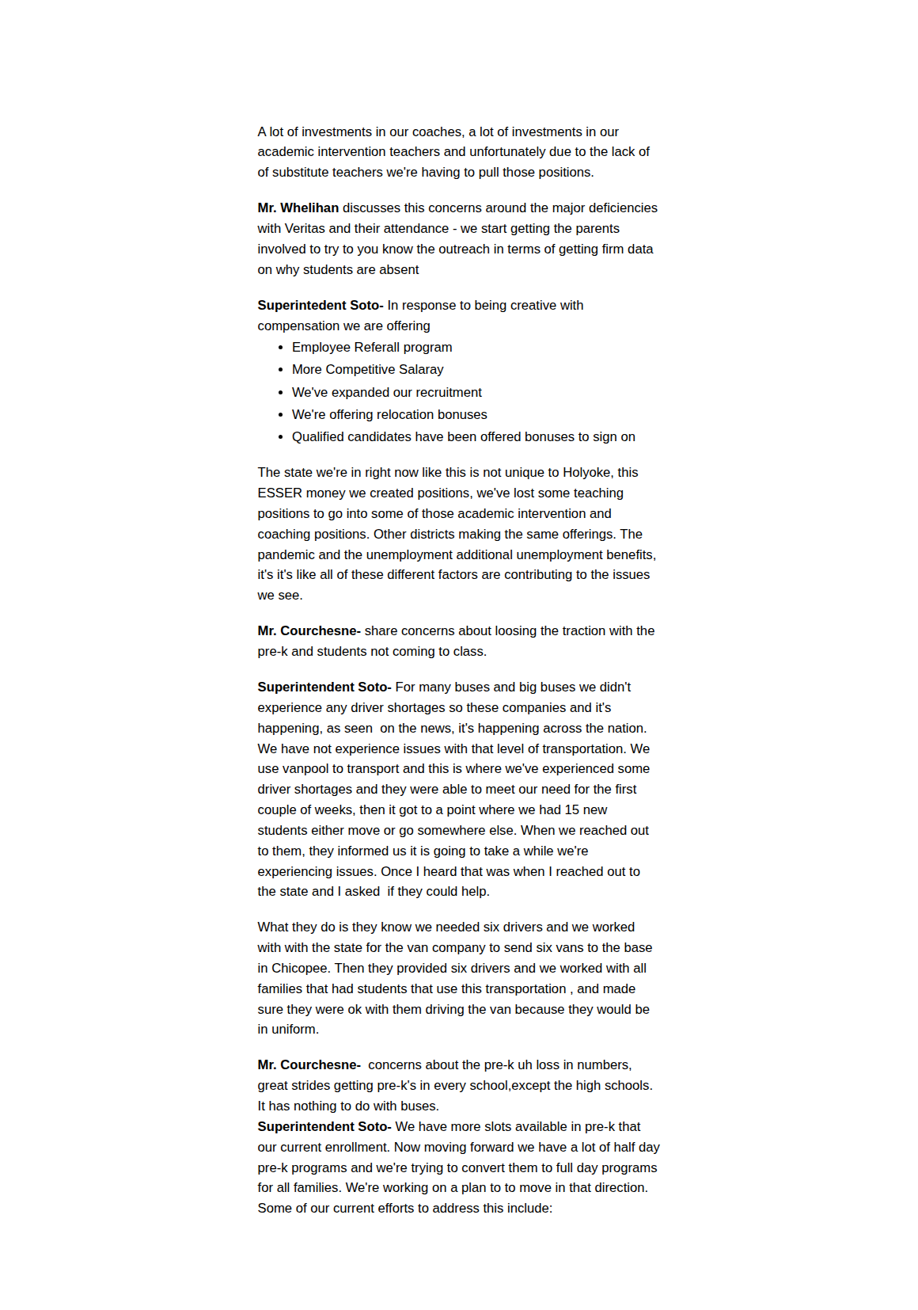A lot of investments in our coaches, a lot of investments in our academic intervention teachers and unfortunately due to the lack of of substitute teachers we're having to pull those positions.
Mr. Whelihan discusses this concerns around the major deficiencies with Veritas and their attendance - we start getting the parents involved to try to you know the outreach in terms of getting firm data on why students are absent
Superintedent Soto- In response to being creative with compensation we are offering
Employee Referall program
More Competitive Salaray
We've expanded our recruitment
We're offering relocation bonuses
Qualified candidates have been offered bonuses to sign on
The state we're in right now like this is not unique to Holyoke, this ESSER money we created positions, we've lost some teaching positions to go into some of those academic intervention and coaching positions. Other districts making the same offerings. The pandemic and the unemployment additional unemployment benefits, it's it's like all of these different factors are contributing to the issues we see.
Mr. Courchesne- share concerns about loosing the traction with the pre-k and students not coming to class.
Superintendent Soto- For many buses and big buses we didn't experience any driver shortages so these companies and it's happening, as seen on the news, it's happening across the nation. We have not experience issues with that level of transportation. We use vanpool to transport and this is where we've experienced some driver shortages and they were able to meet our need for the first couple of weeks, then it got to a point where we had 15 new students either move or go somewhere else. When we reached out to them, they informed us it is going to take a while we're experiencing issues. Once I heard that was when I reached out to the state and I asked if they could help.
What they do is they know we needed six drivers and we worked with with the state for the van company to send six vans to the base in Chicopee. Then they provided six drivers and we worked with all families that had students that use this transportation , and made sure they were ok with them driving the van because they would be in uniform.
Mr. Courchesne- concerns about the pre-k uh loss in numbers, great strides getting pre-k's in every school,except the high schools. It has nothing to do with buses.
Superintendent Soto- We have more slots available in pre-k that our current enrollment. Now moving forward we have a lot of half day pre-k programs and we're trying to convert them to full day programs for all families. We're working on a plan to to move in that direction. Some of our current efforts to address this include: